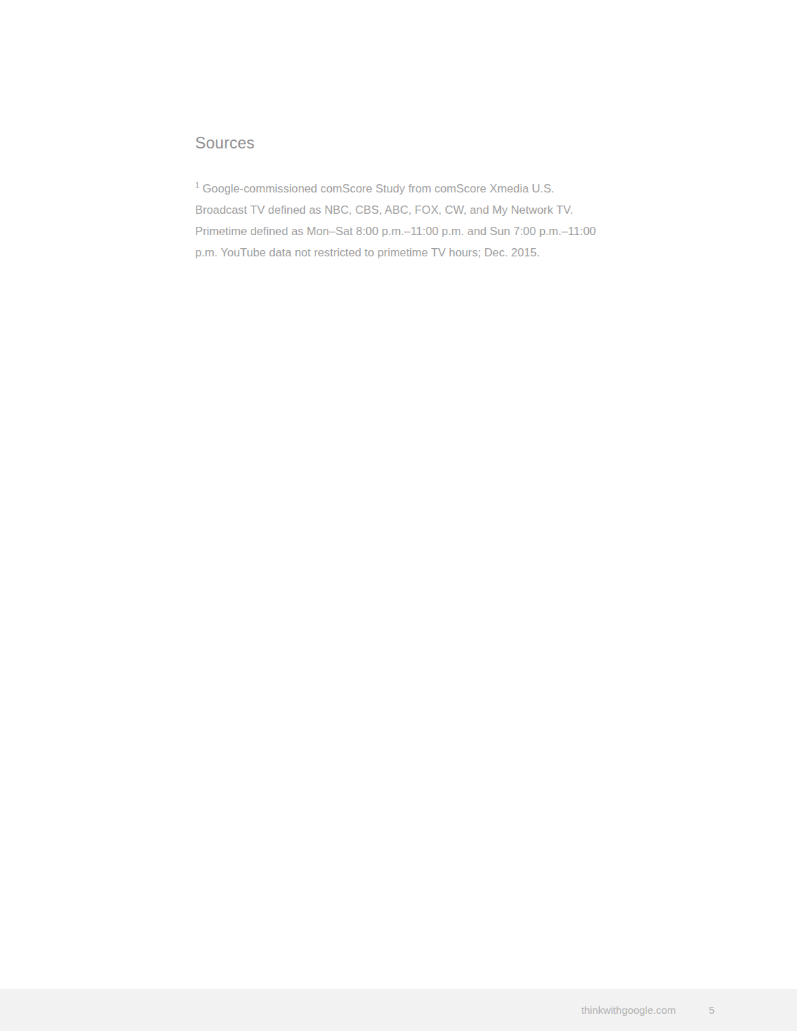Sources
1 Google-commissioned comScore Study from comScore Xmedia U.S. Broadcast TV defined as NBC, CBS, ABC, FOX, CW, and My Network TV. Primetime defined as Mon–Sat 8:00 p.m.–11:00 p.m. and Sun 7:00 p.m.–11:00 p.m. YouTube data not restricted to primetime TV hours; Dec. 2015.
thinkwithgoogle.com 5